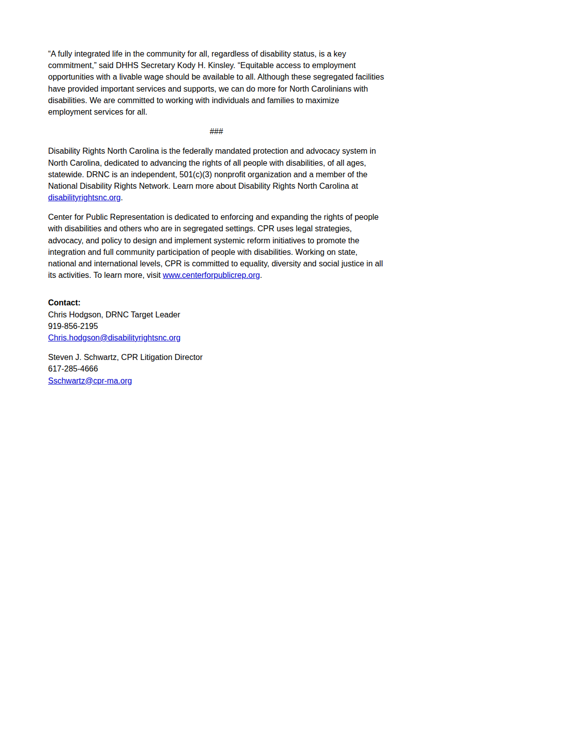“A fully integrated life in the community for all, regardless of disability status, is a key commitment,” said DHHS Secretary Kody H. Kinsley. “Equitable access to employment opportunities with a livable wage should be available to all. Although these segregated facilities have provided important services and supports, we can do more for North Carolinians with disabilities. We are committed to working with individuals and families to maximize employment services for all.
###
Disability Rights North Carolina is the federally mandated protection and advocacy system in North Carolina, dedicated to advancing the rights of all people with disabilities, of all ages, statewide. DRNC is an independent, 501(c)(3) nonprofit organization and a member of the National Disability Rights Network. Learn more about Disability Rights North Carolina at disabilityrightsnc.org.
Center for Public Representation is dedicated to enforcing and expanding the rights of people with disabilities and others who are in segregated settings. CPR uses legal strategies, advocacy, and policy to design and implement systemic reform initiatives to promote the integration and full community participation of people with disabilities. Working on state, national and international levels, CPR is committed to equality, diversity and social justice in all its activities. To learn more, visit www.centerforpublicrep.org.
Contact:
Chris Hodgson, DRNC Target Leader
919-856-2195
Chris.hodgson@disabilityrightsnc.org
Steven J. Schwartz, CPR Litigation Director
617-285-4666
Sschwartz@cpr-ma.org